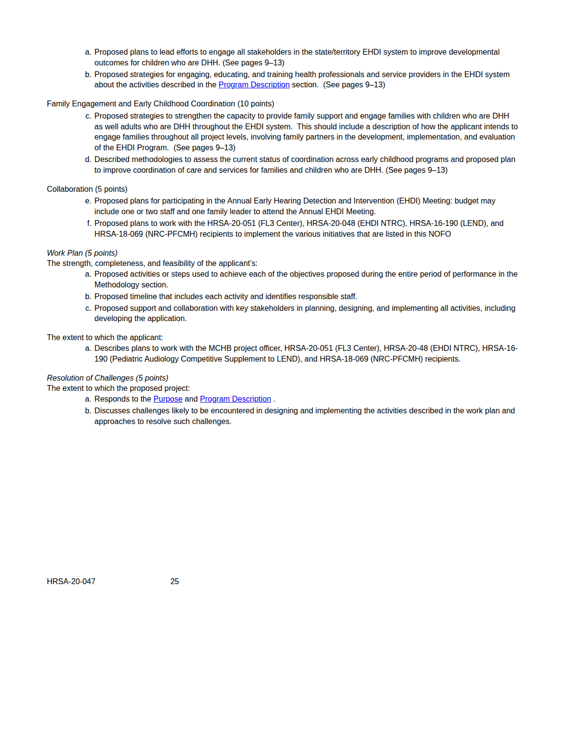Proposed plans to lead efforts to engage all stakeholders in the state/territory EHDI system to improve developmental outcomes for children who are DHH. (See pages 9–13)
Proposed strategies for engaging, educating, and training health professionals and service providers in the EHDI system about the activities described in the Program Description section. (See pages 9–13)
Family Engagement and Early Childhood Coordination (10 points)
Proposed strategies to strengthen the capacity to provide family support and engage families with children who are DHH as well adults who are DHH throughout the EHDI system. This should include a description of how the applicant intends to engage families throughout all project levels, involving family partners in the development, implementation, and evaluation of the EHDI Program. (See pages 9–13)
Described methodologies to assess the current status of coordination across early childhood programs and proposed plan to improve coordination of care and services for families and children who are DHH. (See pages 9–13)
Collaboration (5 points)
Proposed plans for participating in the Annual Early Hearing Detection and Intervention (EHDI) Meeting: budget may include one or two staff and one family leader to attend the Annual EHDI Meeting.
Proposed plans to work with the HRSA-20-051 (FL3 Center), HRSA-20-048 (EHDI NTRC), HRSA-16-190 (LEND), and HRSA-18-069 (NRC-PFCMH) recipients to implement the various initiatives that are listed in this NOFO
Work Plan (5 points)
The strength, completeness, and feasibility of the applicant’s:
Proposed activities or steps used to achieve each of the objectives proposed during the entire period of performance in the Methodology section.
Proposed timeline that includes each activity and identifies responsible staff.
Proposed support and collaboration with key stakeholders in planning, designing, and implementing all activities, including developing the application.
The extent to which the applicant:
Describes plans to work with the MCHB project officer, HRSA-20-051 (FL3 Center), HRSA-20-48 (EHDI NTRC), HRSA-16-190 (Pediatric Audiology Competitive Supplement to LEND), and HRSA-18-069 (NRC-PFCMH) recipients.
Resolution of Challenges (5 points)
The extent to which the proposed project:
Responds to the Purpose and Program Description .
Discusses challenges likely to be encountered in designing and implementing the activities described in the work plan and approaches to resolve such challenges.
HRSA-20-047 25